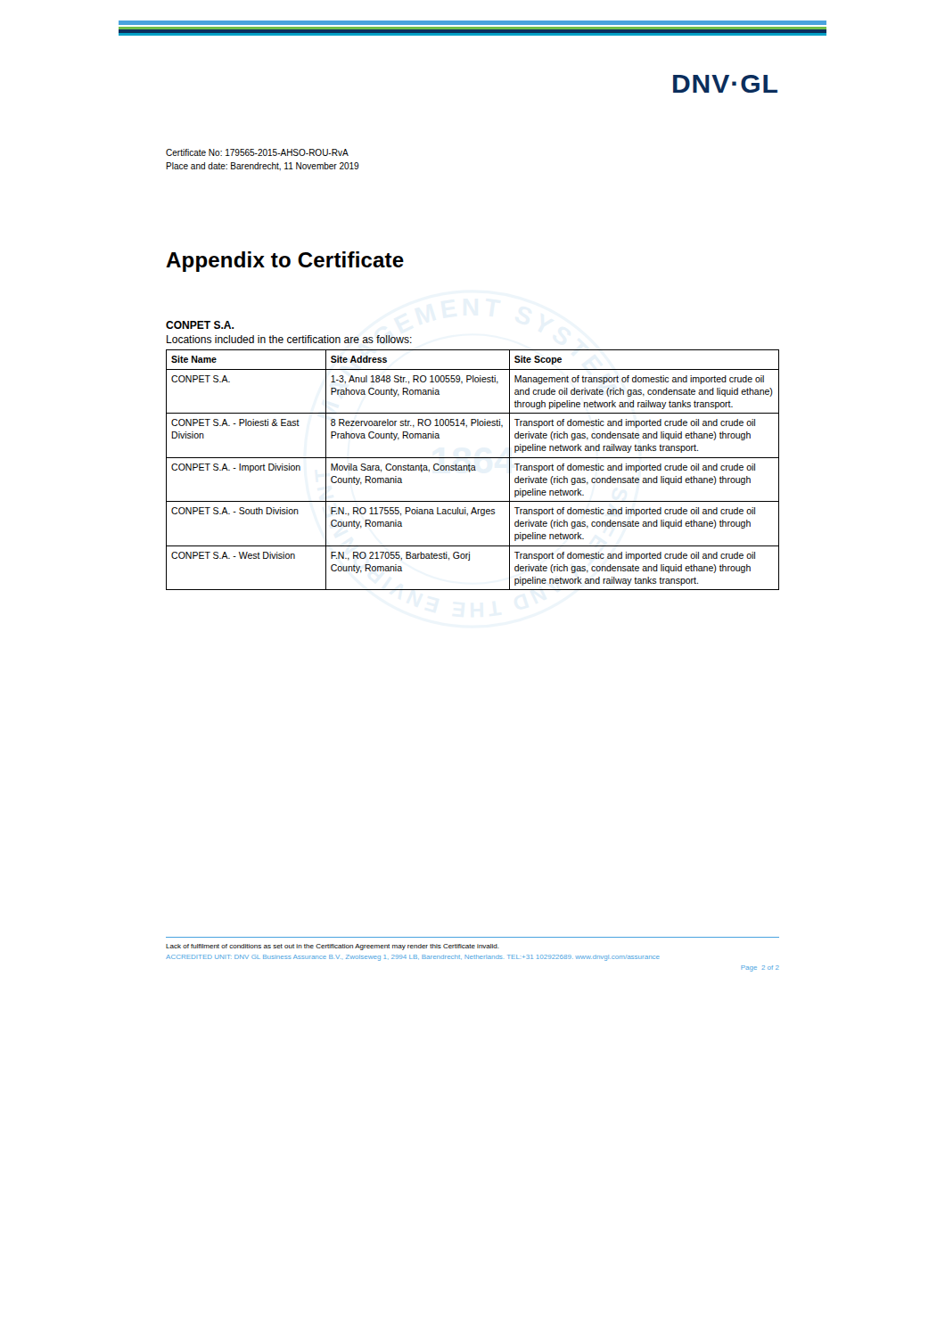DNV·GL
MANAGEMENT SYSTEM SAFETY AND THE ENVIRONMENT 1864
Certificate No: 179565-2015-AHSO-ROU-RvA
Place and date: Barendrecht, 11 November 2019
Appendix to Certificate
CONPET S.A.
Locations included in the certification are as follows:
| Site Name | Site Address | Site Scope |
| --- | --- | --- |
| CONPET S.A. | 1-3, Anul 1848 Str., RO 100559, Ploiesti, Prahova County, Romania | Management of transport of domestic and imported crude oil and crude oil derivate (rich gas, condensate and liquid ethane) through pipeline network and railway tanks transport. |
| CONPET S.A. - Ploiesti & East Division | 8 Rezervoarelor str., RO 100514, Ploiesti, Prahova County, Romania | Transport of domestic and imported crude oil and crude oil derivate (rich gas, condensate and liquid ethane) through pipeline network and railway tanks transport. |
| CONPET S.A. - Import Division | Movila Sara, Constanța, Constanța County, Romania | Transport of domestic and imported crude oil and crude oil derivate (rich gas, condensate and liquid ethane) through pipeline network. |
| CONPET S.A. - South Division | F.N., RO 117555, Poiana Lacului, Arges County, Romania | Transport of domestic and imported crude oil and crude oil derivate (rich gas, condensate and liquid ethane) through pipeline network. |
| CONPET S.A. - West Division | F.N., RO 217055, Barbatesti, Gorj County, Romania | Transport of domestic and imported crude oil and crude oil derivate (rich gas, condensate and liquid ethane) through pipeline network and railway tanks transport. |
Lack of fulfilment of conditions as set out in the Certification Agreement may render this Certificate invalid.
ACCREDITED UNIT: DNV GL Business Assurance B.V., Zwolseweg 1, 2994 LB, Barendrecht, Netherlands. TEL:+31 102922689. www.dnvgl.com/assurance
Page 2 of 2